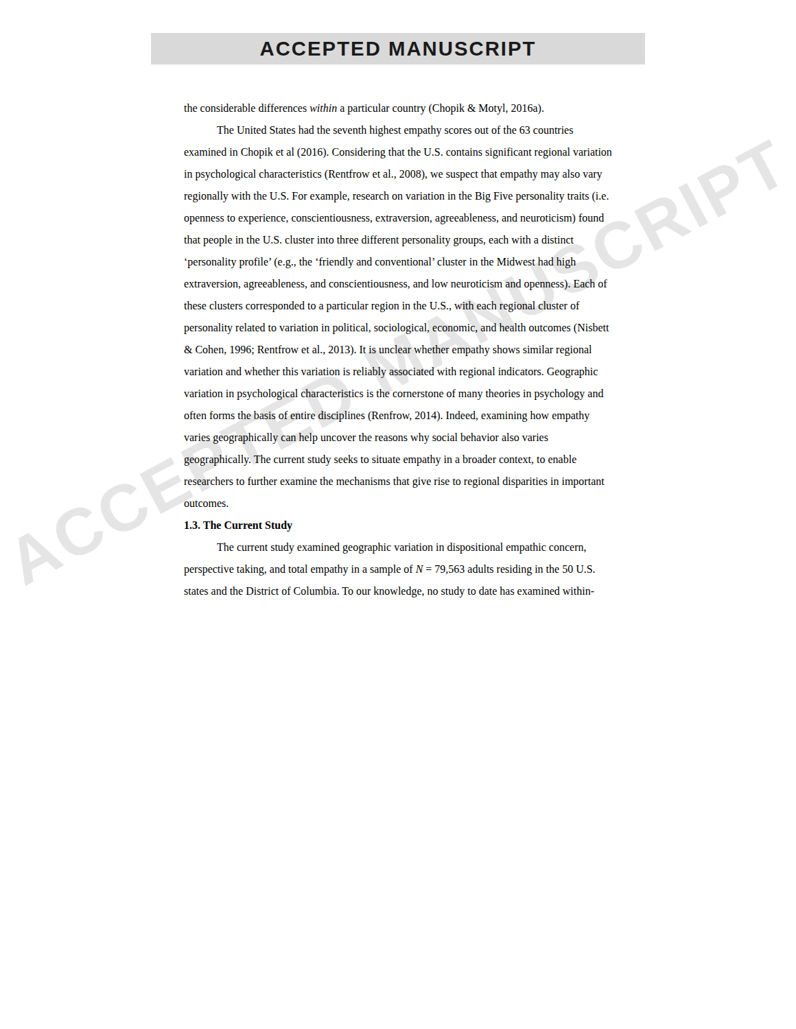ACCEPTED MANUSCRIPT
ACCEPTED MANUSCRIPT
the considerable differences within a particular country (Chopik & Motyl, 2016a).
The United States had the seventh highest empathy scores out of the 63 countries examined in Chopik et al (2016). Considering that the U.S. contains significant regional variation in psychological characteristics (Rentfrow et al., 2008), we suspect that empathy may also vary regionally with the U.S. For example, research on variation in the Big Five personality traits (i.e. openness to experience, conscientiousness, extraversion, agreeableness, and neuroticism) found that people in the U.S. cluster into three different personality groups, each with a distinct ‘personality profile’ (e.g., the ‘friendly and conventional’ cluster in the Midwest had high extraversion, agreeableness, and conscientiousness, and low neuroticism and openness). Each of these clusters corresponded to a particular region in the U.S., with each regional cluster of personality related to variation in political, sociological, economic, and health outcomes (Nisbett & Cohen, 1996; Rentfrow et al., 2013). It is unclear whether empathy shows similar regional variation and whether this variation is reliably associated with regional indicators. Geographic variation in psychological characteristics is the cornerstone of many theories in psychology and often forms the basis of entire disciplines (Renfrow, 2014). Indeed, examining how empathy varies geographically can help uncover the reasons why social behavior also varies geographically. The current study seeks to situate empathy in a broader context, to enable researchers to further examine the mechanisms that give rise to regional disparities in important outcomes.
1.3. The Current Study
The current study examined geographic variation in dispositional empathic concern, perspective taking, and total empathy in a sample of N = 79,563 adults residing in the 50 U.S. states and the District of Columbia. To our knowledge, no study to date has examined within-